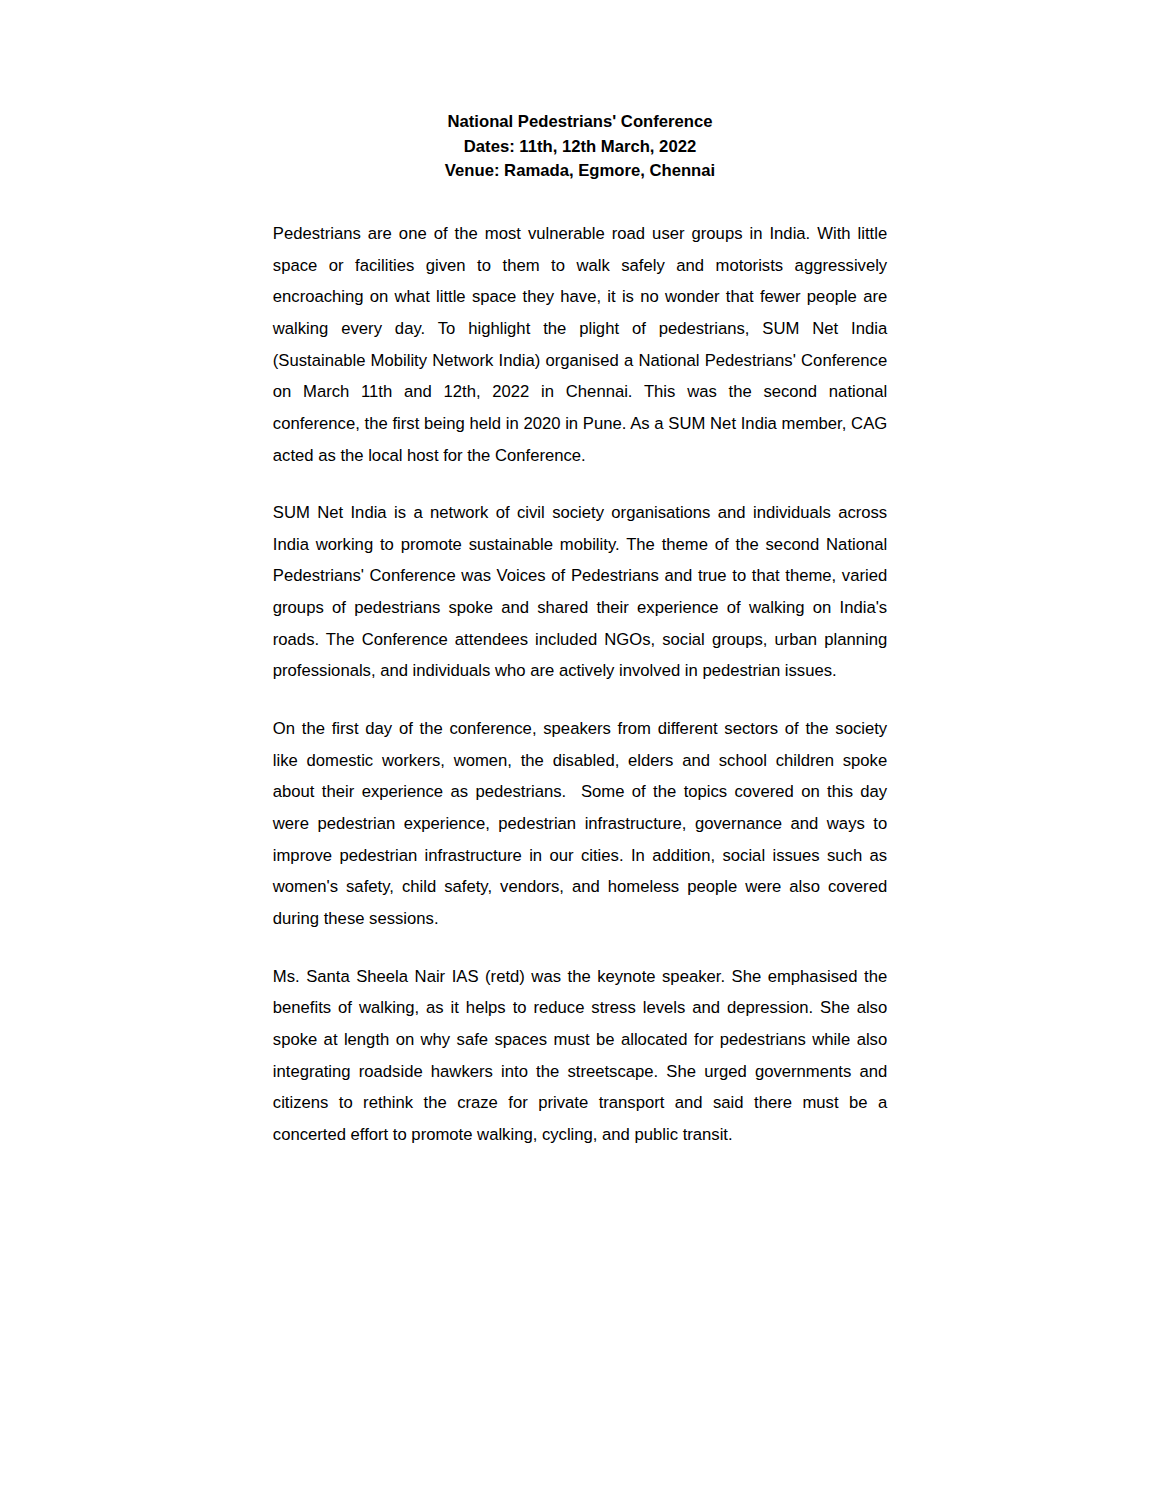National Pedestrians' Conference
Dates: 11th, 12th March, 2022
Venue: Ramada, Egmore, Chennai
Pedestrians are one of the most vulnerable road user groups in India. With little space or facilities given to them to walk safely and motorists aggressively encroaching on what little space they have, it is no wonder that fewer people are walking every day. To highlight the plight of pedestrians, SUM Net India (Sustainable Mobility Network India) organised a National Pedestrians' Conference on March 11th and 12th, 2022 in Chennai. This was the second national conference, the first being held in 2020 in Pune. As a SUM Net India member, CAG acted as the local host for the Conference.
SUM Net India is a network of civil society organisations and individuals across India working to promote sustainable mobility. The theme of the second National Pedestrians' Conference was Voices of Pedestrians and true to that theme, varied groups of pedestrians spoke and shared their experience of walking on India's roads. The Conference attendees included NGOs, social groups, urban planning professionals, and individuals who are actively involved in pedestrian issues.
On the first day of the conference, speakers from different sectors of the society like domestic workers, women, the disabled, elders and school children spoke about their experience as pedestrians. Some of the topics covered on this day were pedestrian experience, pedestrian infrastructure, governance and ways to improve pedestrian infrastructure in our cities. In addition, social issues such as women's safety, child safety, vendors, and homeless people were also covered during these sessions.
Ms. Santa Sheela Nair IAS (retd) was the keynote speaker. She emphasised the benefits of walking, as it helps to reduce stress levels and depression. She also spoke at length on why safe spaces must be allocated for pedestrians while also integrating roadside hawkers into the streetscape. She urged governments and citizens to rethink the craze for private transport and said there must be a concerted effort to promote walking, cycling, and public transit.